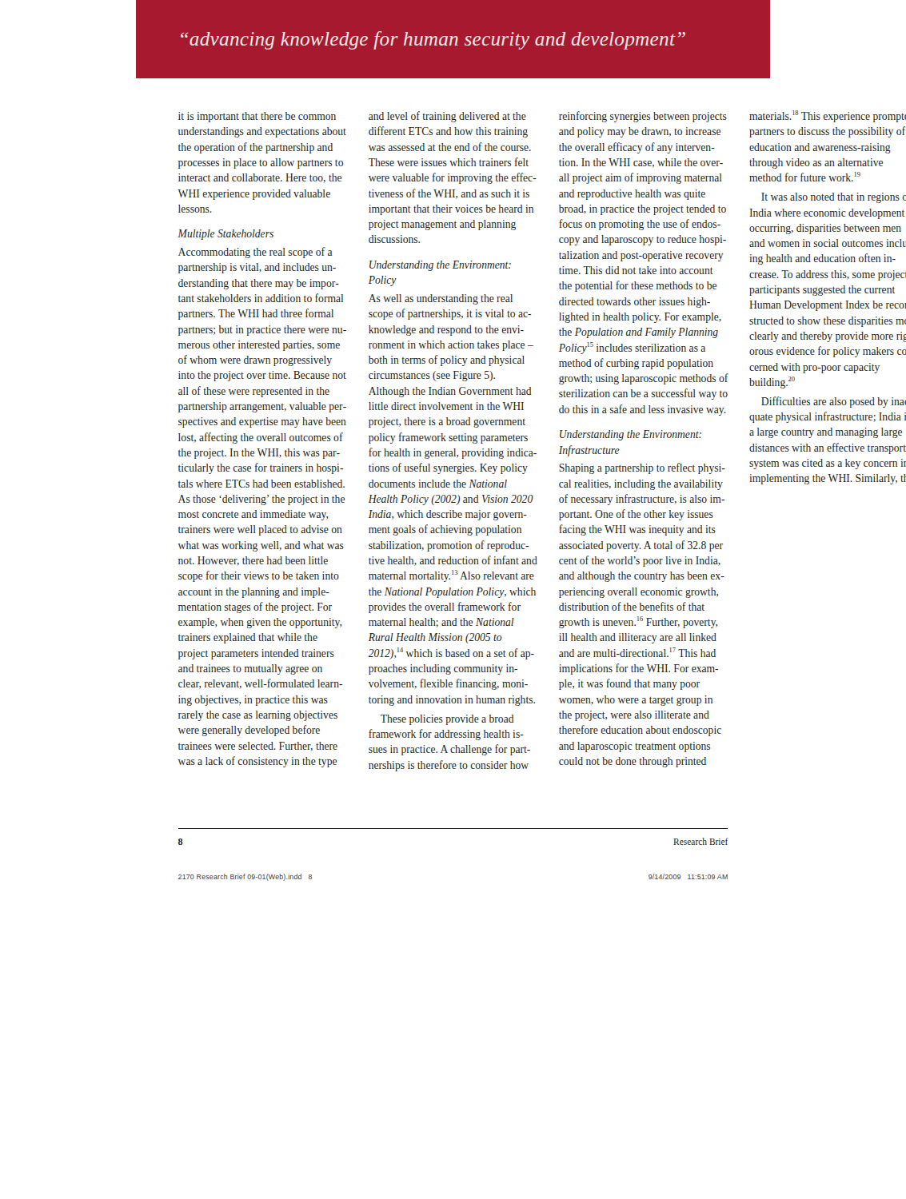“advancing knowledge for human security and development”
it is important that there be common understandings and expectations about the operation of the partnership and processes in place to allow partners to interact and collaborate. Here too, the WHI experience provided valuable lessons.
Multiple Stakeholders
Accommodating the real scope of a partnership is vital, and includes understanding that there may be important stakeholders in addition to formal partners. The WHI had three formal partners; but in practice there were numerous other interested parties, some of whom were drawn progressively into the project over time. Because not all of these were represented in the partnership arrangement, valuable perspectives and expertise may have been lost, affecting the overall outcomes of the project. In the WHI, this was particularly the case for trainers in hospitals where ETCs had been established. As those ‘delivering’ the project in the most concrete and immediate way, trainers were well placed to advise on what was working well, and what was not. However, there had been little scope for their views to be taken into account in the planning and implementation stages of the project. For example, when given the opportunity, trainers explained that while the project parameters intended trainers and trainees to mutually agree on clear, relevant, well-formulated learning objectives, in practice this was rarely the case as learning objectives were generally developed before trainees were selected. Further, there was a lack of consistency in the type and level of training delivered at the different ETCs and how this training was assessed at the end of the course. These were issues which trainers felt were valuable for improving the effectiveness of the WHI, and as such it is important that their voices be heard in project management and planning discussions.
Understanding the Environment: Policy
As well as understanding the real scope of partnerships, it is vital to acknowledge and respond to the environment in which action takes place – both in terms of policy and physical circumstances (see Figure 5). Although the Indian Government had little direct involvement in the WHI project, there is a broad government policy framework setting parameters for health in general, providing indications of useful synergies. Key policy documents include the National Health Policy (2002) and Vision 2020 India, which describe major government goals of achieving population stabilization, promotion of reproductive health, and reduction of infant and maternal mortality.13 Also relevant are the National Population Policy, which provides the overall framework for maternal health; and the National Rural Health Mission (2005 to 2012),14 which is based on a set of approaches including community involvement, flexible financing, monitoring and innovation in human rights.
These policies provide a broad framework for addressing health issues in practice. A challenge for partnerships is therefore to consider how reinforcing synergies between projects and policy may be drawn, to increase the overall efficacy of any intervention. In the WHI case, while the overall project aim of improving maternal and reproductive health was quite broad, in practice the project tended to focus on promoting the use of endoscopy and laparoscopy to reduce hospitalization and post-operative recovery time. This did not take into account the potential for these methods to be directed towards other issues highlighted in health policy. For example, the Population and Family Planning Policy15 includes sterilization as a method of curbing rapid population growth; using laparoscopic methods of sterilization can be a successful way to do this in a safe and less invasive way.
Understanding the Environment: Infrastructure
Shaping a partnership to reflect physical realities, including the availability of necessary infrastructure, is also important. One of the other key issues facing the WHI was inequity and its associated poverty. A total of 32.8 per cent of the world’s poor live in India, and although the country has been experiencing overall economic growth, distribution of the benefits of that growth is uneven.16 Further, poverty, ill health and illiteracy are all linked and are multi-directional.17 This had implications for the WHI. For example, it was found that many poor women, who were a target group in the project, were also illiterate and therefore education about endoscopic and laparoscopic treatment options could not be done through printed materials.18 This experience prompted partners to discuss the possibility of education and awareness-raising through video as an alternative method for future work.19
It was also noted that in regions of India where economic development is occurring, disparities between men and women in social outcomes including health and education often increase. To address this, some project participants suggested the current Human Development Index be reconstructed to show these disparities more clearly and thereby provide more rigorous evidence for policy makers concerned with pro-poor capacity building.20
Difficulties are also posed by inadequate physical infrastructure; India is a large country and managing large distances with an effective transport system was cited as a key concern in implementing the WHI. Similarly, the
8
Research Brief
2170 Research Brief 09-01(Web).indd 8
9/14/2009 11:51:09 AM